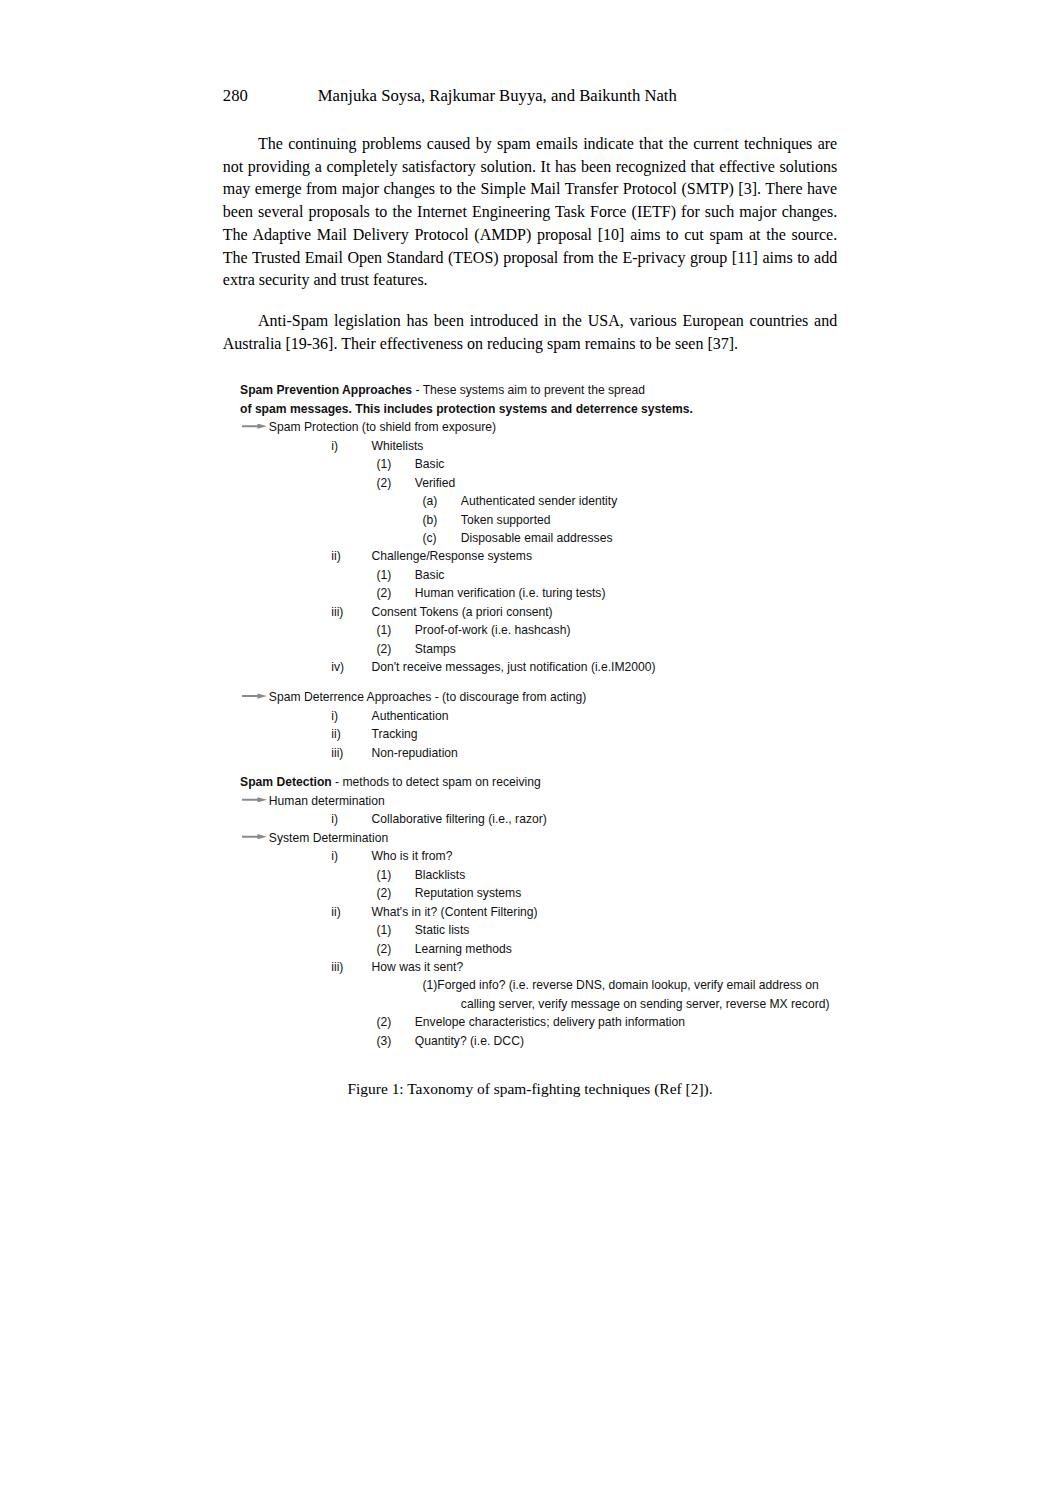280 Manjuka Soysa, Rajkumar Buyya, and Baikunth Nath
The continuing problems caused by spam emails indicate that the current techniques are not providing a completely satisfactory solution. It has been recognized that effective solutions may emerge from major changes to the Simple Mail Transfer Protocol (SMTP) [3]. There have been several proposals to the Internet Engineering Task Force (IETF) for such major changes. The Adaptive Mail Delivery Protocol (AMDP) proposal [10] aims to cut spam at the source. The Trusted Email Open Standard (TEOS) proposal from the E-privacy group [11] aims to add extra security and trust features.
Anti-Spam legislation has been introduced in the USA, various European countries and Australia [19-36]. Their effectiveness on reducing spam remains to be seen [37].
Spam Prevention Approaches - These systems aim to prevent the spread
of spam messages. This includes protection systems and deterrence systems.
Spam Protection (to shield from exposure)
i) Whitelists
(1) Basic
(2) Verified
(a) Authenticated sender identity
(b) Token supported
(c) Disposable email addresses
ii) Challenge/Response systems
(1) Basic
(2) Human verification (i.e. turing tests)
iii) Consent Tokens (a priori consent)
(1) Proof-of-work (i.e. hashcash)
(2) Stamps
iv) Don't receive messages, just notification (i.e.IM2000)
Spam Deterrence Approaches - (to discourage from acting)
i) Authentication
ii) Tracking
iii) Non-repudiation
Spam Detection - methods to detect spam on receiving
Human determination
i) Collaborative filtering (i.e., razor)
System Determination
i) Who is it from?
(1) Blacklists
(2) Reputation systems
ii) What's in it? (Content Filtering)
(1) Static lists
(2) Learning methods
iii) How was it sent?
(1) Forged info? (i.e. reverse DNS, domain lookup, verify email address on calling server, verify message on sending server, reverse MX record)
(2) Envelope characteristics; delivery path information
(3) Quantity? (i.e. DCC)
Figure 1: Taxonomy of spam-fighting techniques (Ref [2]).